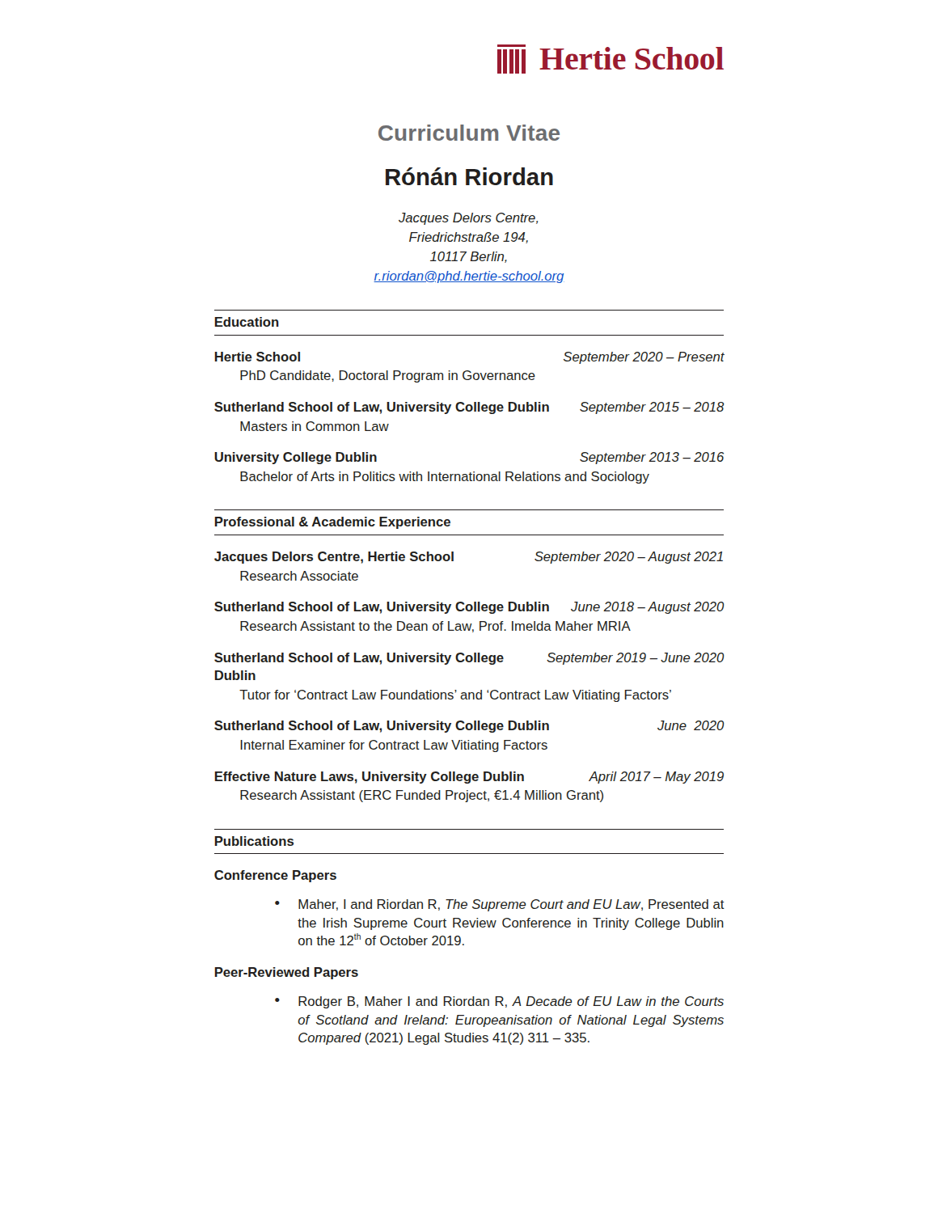Hertie School
Curriculum Vitae
Rónán Riordan
Jacques Delors Centre,
Friedrichstraße 194,
10117 Berlin,
r.riordan@phd.hertie-school.org
Education
Hertie School
September 2020 – Present
PhD Candidate, Doctoral Program in Governance
Sutherland School of Law, University College Dublin
September 2015 – 2018
Masters in Common Law
University College Dublin
September 2013 – 2016
Bachelor of Arts in Politics with International Relations and Sociology
Professional & Academic Experience
Jacques Delors Centre, Hertie School
September 2020 – August 2021
Research Associate
Sutherland School of Law, University College Dublin
June 2018 – August 2020
Research Assistant to the Dean of Law, Prof. Imelda Maher MRIA
Sutherland School of Law, University College Dublin
September 2019 – June 2020
Tutor for ‘Contract Law Foundations’ and ‘Contract Law Vitiating Factors’
Sutherland School of Law, University College Dublin
June 2020
Internal Examiner for Contract Law Vitiating Factors
Effective Nature Laws, University College Dublin
April 2017 – May 2019
Research Assistant (ERC Funded Project, €1.4 Million Grant)
Publications
Conference Papers
Maher, I and Riordan R, The Supreme Court and EU Law, Presented at the Irish Supreme Court Review Conference in Trinity College Dublin on the 12th of October 2019.
Peer-Reviewed Papers
Rodger B, Maher I and Riordan R, A Decade of EU Law in the Courts of Scotland and Ireland: Europeanisation of National Legal Systems Compared (2021) Legal Studies 41(2) 311 – 335.